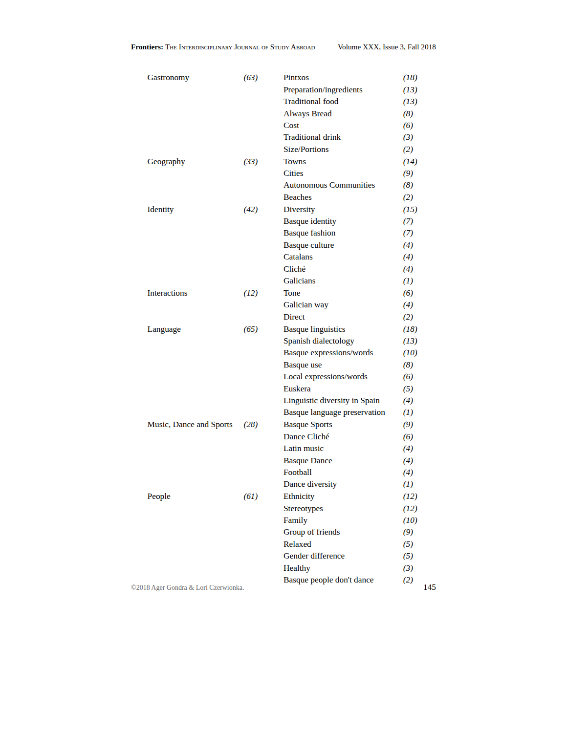Frontiers: The Interdisciplinary Journal of Study Abroad
Volume XXX, Issue 3, Fall 2018
| Gastronomy | (63) | Pintxos | (18) |
| | | Preparation/ingredients | (13) |
| | | Traditional food | (13) |
| | | Always Bread | (8) |
| | | Cost | (6) |
| | | Traditional drink | (3) |
| | | Size/Portions | (2) |
| Geography | (33) | Towns | (14) |
| | | Cities | (9) |
| | | Autonomous Communities | (8) |
| | | Beaches | (2) |
| Identity | (42) | Diversity | (15) |
| | | Basque identity | (7) |
| | | Basque fashion | (7) |
| | | Basque culture | (4) |
| | | Catalans | (4) |
| | | Cliché | (4) |
| | | Galicians | (1) |
| Interactions | (12) | Tone | (6) |
| | | Galician way | (4) |
| | | Direct | (2) |
| Language | (65) | Basque linguistics | (18) |
| | | Spanish dialectology | (13) |
| | | Basque expressions/words | (10) |
| | | Basque use | (8) |
| | | Local expressions/words | (6) |
| | | Euskera | (5) |
| | | Linguistic diversity in Spain | (4) |
| | | Basque language preservation | (1) |
| Music, Dance and Sports | (28) | Basque Sports | (9) |
| | | Dance Cliché | (6) |
| | | Latin music | (4) |
| | | Basque Dance | (4) |
| | | Football | (4) |
| | | Dance diversity | (1) |
| People | (61) | Ethnicity | (12) |
| | | Stereotypes | (12) |
| | | Family | (10) |
| | | Group of friends | (9) |
| | | Relaxed | (5) |
| | | Gender difference | (5) |
| | | Healthy | (3) |
| | | Basque people don't dance | (2) |
©2018 Ager Gondra & Lori Czerwionka.
145